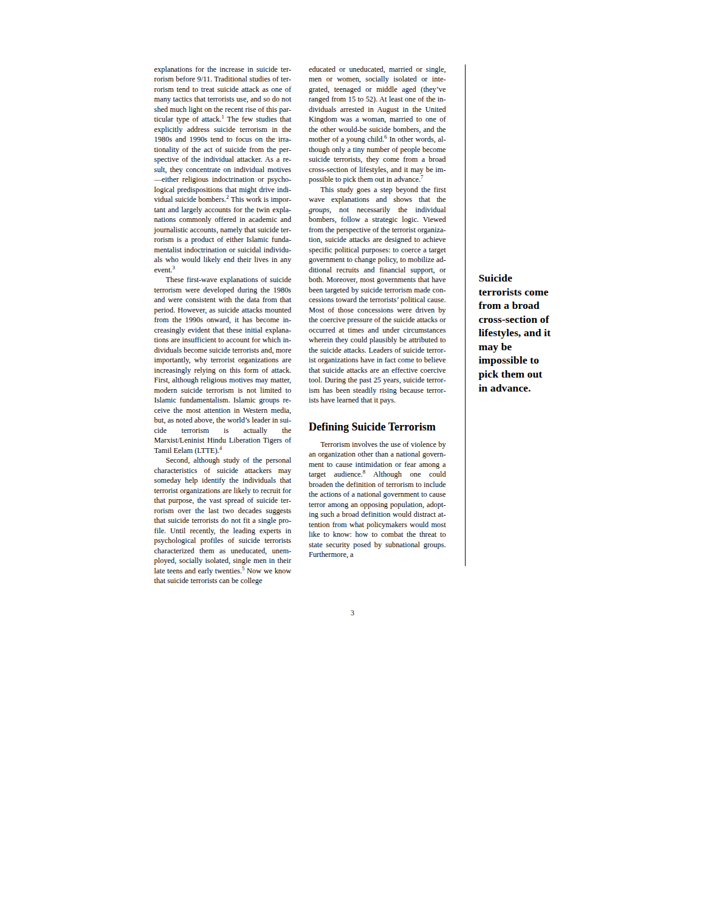explanations for the increase in suicide terrorism before 9/11. Traditional studies of terrorism tend to treat suicide attack as one of many tactics that terrorists use, and so do not shed much light on the recent rise of this particular type of attack.1 The few studies that explicitly address suicide terrorism in the 1980s and 1990s tend to focus on the irrationality of the act of suicide from the perspective of the individual attacker. As a result, they concentrate on individual motives—either religious indoctrination or psychological predispositions that might drive individual suicide bombers.2 This work is important and largely accounts for the twin explanations commonly offered in academic and journalistic accounts, namely that suicide terrorism is a product of either Islamic fundamentalist indoctrination or suicidal individuals who would likely end their lives in any event.3
These first-wave explanations of suicide terrorism were developed during the 1980s and were consistent with the data from that period. However, as suicide attacks mounted from the 1990s onward, it has become increasingly evident that these initial explanations are insufficient to account for which individuals become suicide terrorists and, more importantly, why terrorist organizations are increasingly relying on this form of attack. First, although religious motives may matter, modern suicide terrorism is not limited to Islamic fundamentalism. Islamic groups receive the most attention in Western media, but, as noted above, the world’s leader in suicide terrorism is actually the Marxist/Leninist Hindu Liberation Tigers of Tamil Eelam (LTTE).4
Second, although study of the personal characteristics of suicide attackers may someday help identify the individuals that terrorist organizations are likely to recruit for that purpose, the vast spread of suicide terrorism over the last two decades suggests that suicide terrorists do not fit a single profile. Until recently, the leading experts in psychological profiles of suicide terrorists characterized them as uneducated, unemployed, socially isolated, single men in their late teens and early twenties.5 Now we know that suicide terrorists can be college
educated or uneducated, married or single, men or women, socially isolated or integrated, teenaged or middle aged (they’ve ranged from 15 to 52). At least one of the individuals arrested in August in the United Kingdom was a woman, married to one of the other would-be suicide bombers, and the mother of a young child.6 In other words, although only a tiny number of people become suicide terrorists, they come from a broad cross-section of lifestyles, and it may be impossible to pick them out in advance.7
This study goes a step beyond the first wave explanations and shows that the groups, not necessarily the individual bombers, follow a strategic logic. Viewed from the perspective of the terrorist organization, suicide attacks are designed to achieve specific political purposes: to coerce a target government to change policy, to mobilize additional recruits and financial support, or both. Moreover, most governments that have been targeted by suicide terrorism made concessions toward the terrorists’ political cause. Most of those concessions were driven by the coercive pressure of the suicide attacks or occurred at times and under circumstances wherein they could plausibly be attributed to the suicide attacks. Leaders of suicide terrorist organizations have in fact come to believe that suicide attacks are an effective coercive tool. During the past 25 years, suicide terrorism has been steadily rising because terrorists have learned that it pays.
Defining Suicide Terrorism
Terrorism involves the use of violence by an organization other than a national government to cause intimidation or fear among a target audience.8 Although one could broaden the definition of terrorism to include the actions of a national government to cause terror among an opposing population, adopting such a broad definition would distract attention from what policymakers would most like to know: how to combat the threat to state security posed by subnational groups. Furthermore, a
Suicide terrorists come from a broad cross-section of lifestyles, and it may be impossible to pick them out in advance.
3